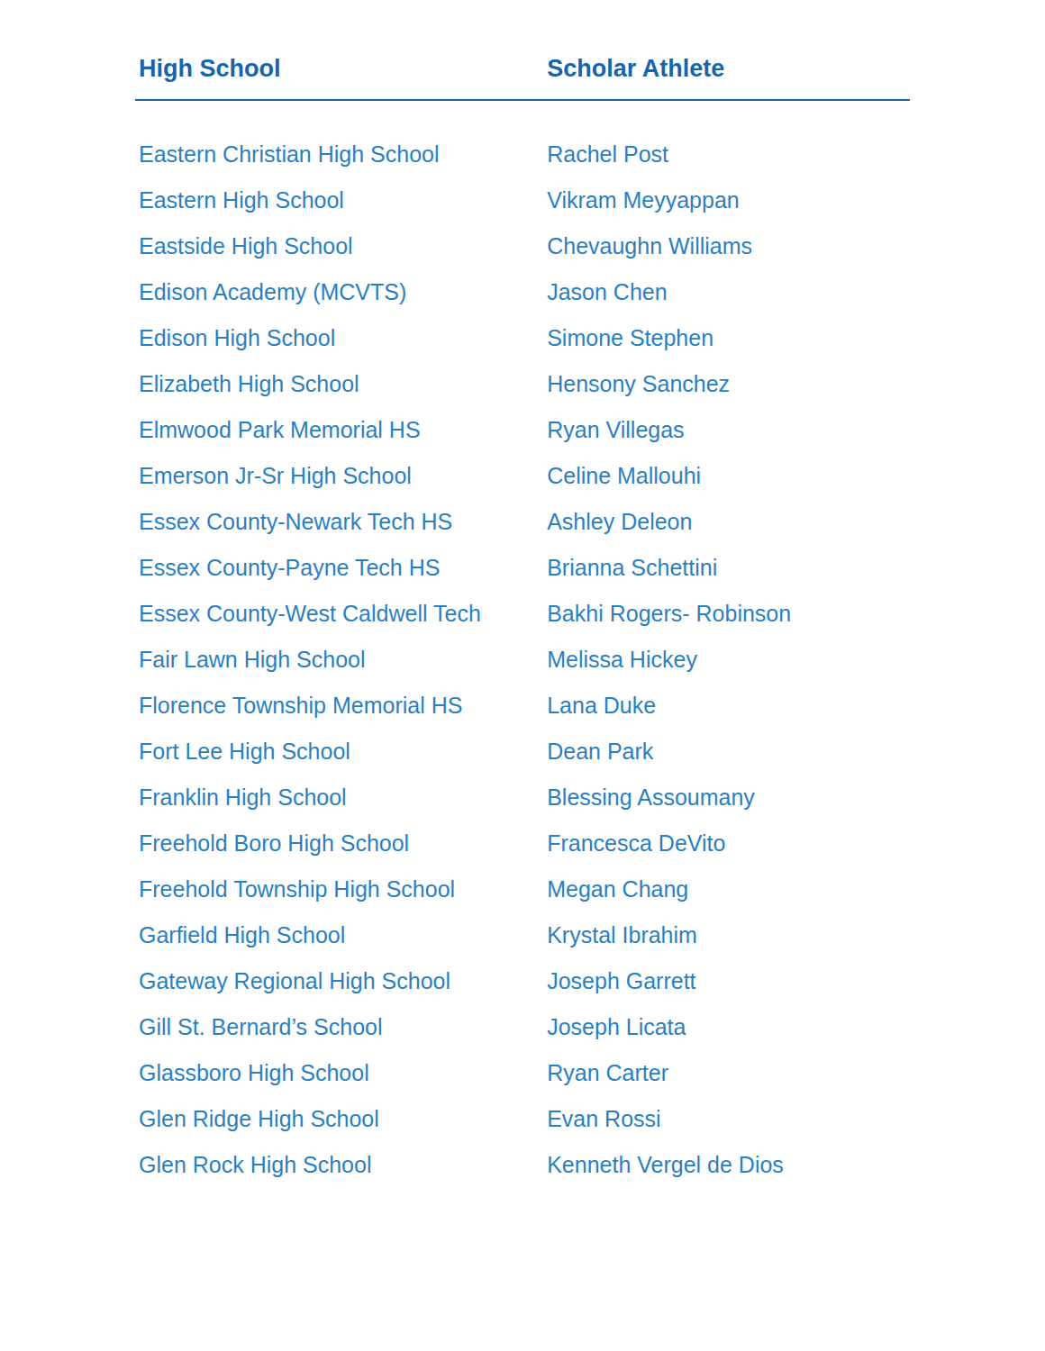| High School | Scholar Athlete |
| --- | --- |
| Eastern Christian High School | Rachel Post |
| Eastern High School | Vikram Meyyappan |
| Eastside High School | Chevaughn Williams |
| Edison Academy (MCVTS) | Jason Chen |
| Edison High School | Simone Stephen |
| Elizabeth High School | Hensony Sanchez |
| Elmwood Park Memorial HS | Ryan Villegas |
| Emerson Jr-Sr High School | Celine Mallouhi |
| Essex County-Newark Tech HS | Ashley Deleon |
| Essex County-Payne Tech HS | Brianna Schettini |
| Essex County-West Caldwell Tech | Bakhi Rogers- Robinson |
| Fair Lawn High School | Melissa Hickey |
| Florence Township Memorial HS | Lana Duke |
| Fort Lee High School | Dean Park |
| Franklin High School | Blessing Assoumany |
| Freehold Boro High School | Francesca DeVito |
| Freehold Township High School | Megan Chang |
| Garfield High School | Krystal Ibrahim |
| Gateway Regional High School | Joseph Garrett |
| Gill St. Bernard’s School | Joseph Licata |
| Glassboro High School | Ryan Carter |
| Glen Ridge High School | Evan Rossi |
| Glen Rock High School | Kenneth Vergel de Dios |